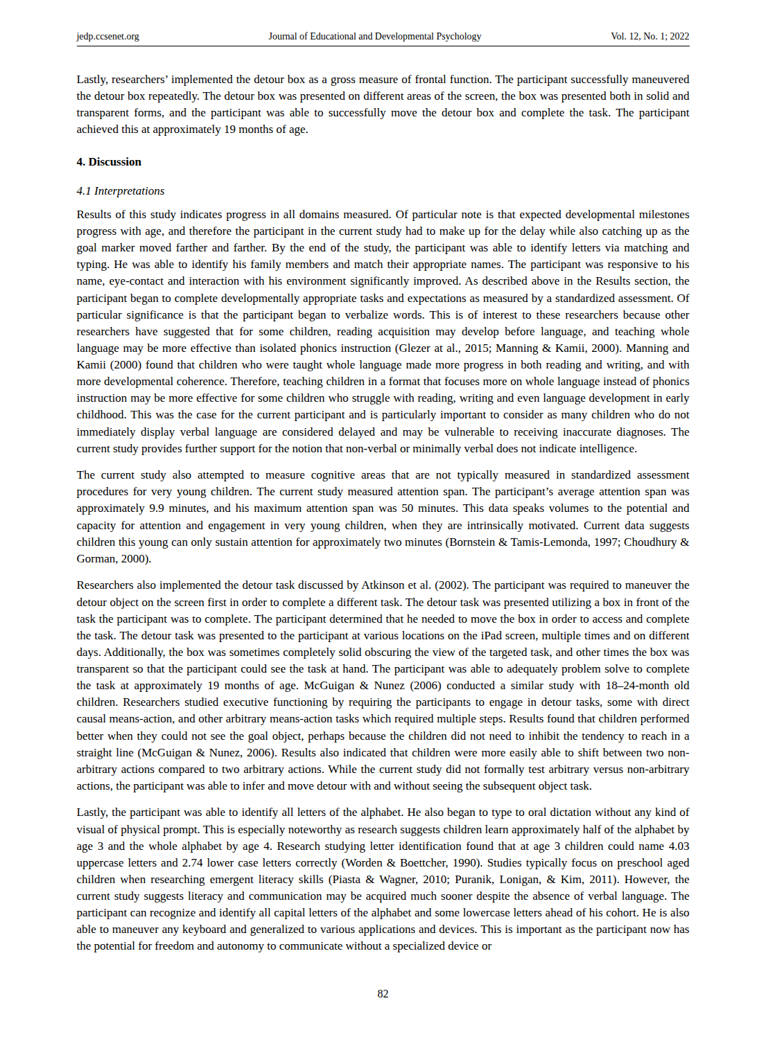jedp.ccsenet.org Journal of Educational and Developmental Psychology Vol. 12, No. 1; 2022
Lastly, researchers’ implemented the detour box as a gross measure of frontal function. The participant successfully maneuvered the detour box repeatedly. The detour box was presented on different areas of the screen, the box was presented both in solid and transparent forms, and the participant was able to successfully move the detour box and complete the task. The participant achieved this at approximately 19 months of age.
4. Discussion
4.1 Interpretations
Results of this study indicates progress in all domains measured. Of particular note is that expected developmental milestones progress with age, and therefore the participant in the current study had to make up for the delay while also catching up as the goal marker moved farther and farther. By the end of the study, the participant was able to identify letters via matching and typing. He was able to identify his family members and match their appropriate names. The participant was responsive to his name, eye-contact and interaction with his environment significantly improved. As described above in the Results section, the participant began to complete developmentally appropriate tasks and expectations as measured by a standardized assessment. Of particular significance is that the participant began to verbalize words. This is of interest to these researchers because other researchers have suggested that for some children, reading acquisition may develop before language, and teaching whole language may be more effective than isolated phonics instruction (Glezer at al., 2015; Manning & Kamii, 2000). Manning and Kamii (2000) found that children who were taught whole language made more progress in both reading and writing, and with more developmental coherence. Therefore, teaching children in a format that focuses more on whole language instead of phonics instruction may be more effective for some children who struggle with reading, writing and even language development in early childhood. This was the case for the current participant and is particularly important to consider as many children who do not immediately display verbal language are considered delayed and may be vulnerable to receiving inaccurate diagnoses. The current study provides further support for the notion that non-verbal or minimally verbal does not indicate intelligence.
The current study also attempted to measure cognitive areas that are not typically measured in standardized assessment procedures for very young children. The current study measured attention span. The participant’s average attention span was approximately 9.9 minutes, and his maximum attention span was 50 minutes. This data speaks volumes to the potential and capacity for attention and engagement in very young children, when they are intrinsically motivated. Current data suggests children this young can only sustain attention for approximately two minutes (Bornstein & Tamis-Lemonda, 1997; Choudhury & Gorman, 2000).
Researchers also implemented the detour task discussed by Atkinson et al. (2002). The participant was required to maneuver the detour object on the screen first in order to complete a different task. The detour task was presented utilizing a box in front of the task the participant was to complete. The participant determined that he needed to move the box in order to access and complete the task. The detour task was presented to the participant at various locations on the iPad screen, multiple times and on different days. Additionally, the box was sometimes completely solid obscuring the view of the targeted task, and other times the box was transparent so that the participant could see the task at hand. The participant was able to adequately problem solve to complete the task at approximately 19 months of age. McGuigan & Nunez (2006) conducted a similar study with 18–24-month old children. Researchers studied executive functioning by requiring the participants to engage in detour tasks, some with direct causal means-action, and other arbitrary means-action tasks which required multiple steps. Results found that children performed better when they could not see the goal object, perhaps because the children did not need to inhibit the tendency to reach in a straight line (McGuigan & Nunez, 2006). Results also indicated that children were more easily able to shift between two non-arbitrary actions compared to two arbitrary actions. While the current study did not formally test arbitrary versus non-arbitrary actions, the participant was able to infer and move detour with and without seeing the subsequent object task.
Lastly, the participant was able to identify all letters of the alphabet. He also began to type to oral dictation without any kind of visual of physical prompt. This is especially noteworthy as research suggests children learn approximately half of the alphabet by age 3 and the whole alphabet by age 4. Research studying letter identification found that at age 3 children could name 4.03 uppercase letters and 2.74 lower case letters correctly (Worden & Boettcher, 1990). Studies typically focus on preschool aged children when researching emergent literacy skills (Piasta & Wagner, 2010; Puranik, Lonigan, & Kim, 2011). However, the current study suggests literacy and communication may be acquired much sooner despite the absence of verbal language. The participant can recognize and identify all capital letters of the alphabet and some lowercase letters ahead of his cohort. He is also able to maneuver any keyboard and generalized to various applications and devices. This is important as the participant now has the potential for freedom and autonomy to communicate without a specialized device or
82